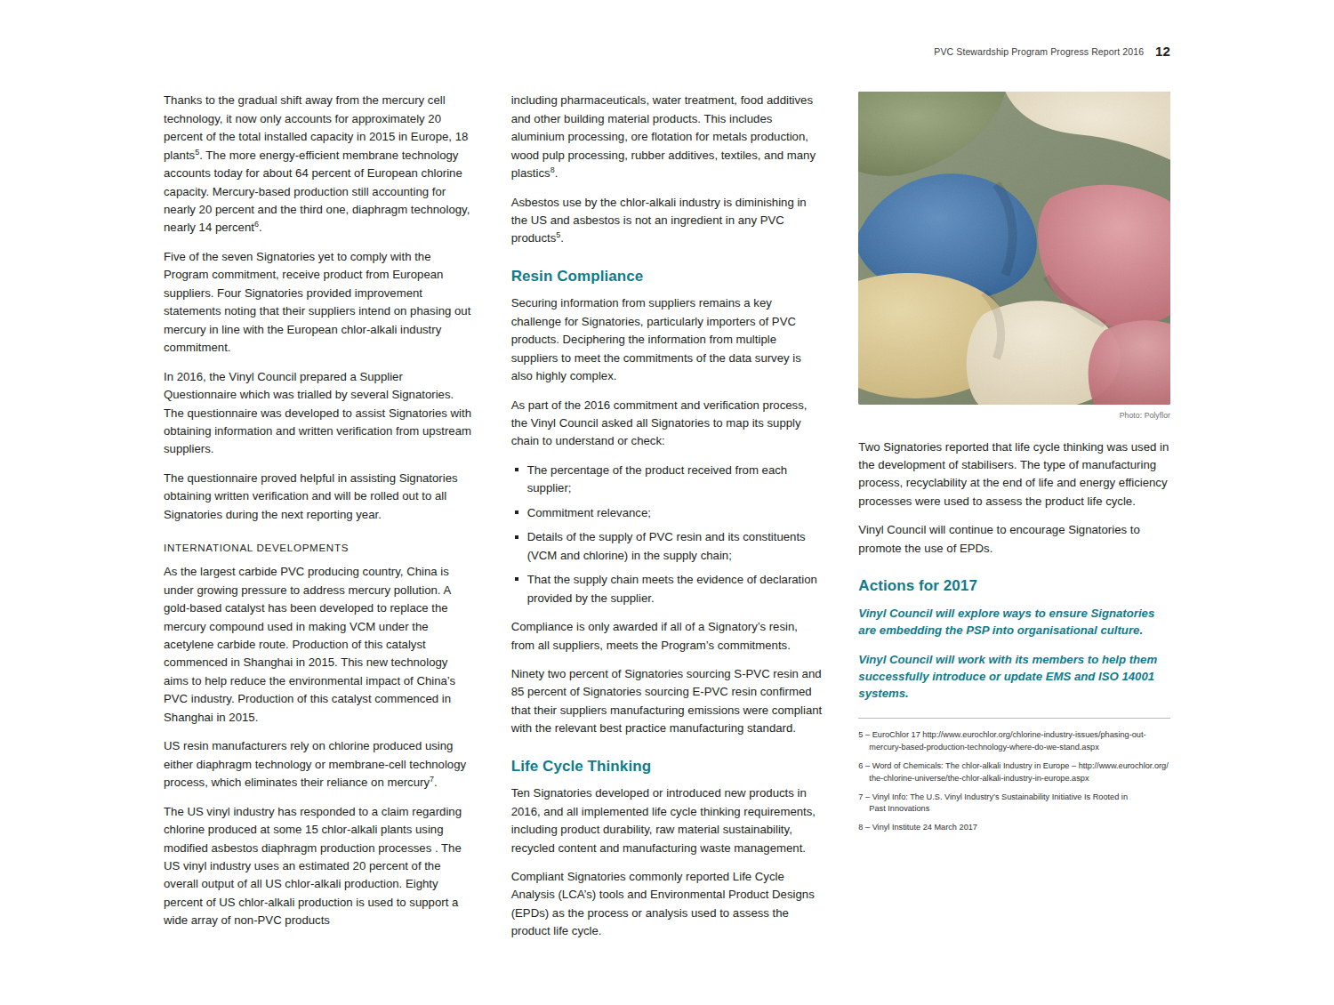PVC Stewardship Program Progress Report 2016 12
Thanks to the gradual shift away from the mercury cell technology, it now only accounts for approximately 20 percent of the total installed capacity in 2015 in Europe, 18 plants5. The more energy-efficient membrane technology accounts today for about 64 percent of European chlorine capacity. Mercury-based production still accounting for nearly 20 percent and the third one, diaphragm technology, nearly 14 percent6.
Five of the seven Signatories yet to comply with the Program commitment, receive product from European suppliers. Four Signatories provided improvement statements noting that their suppliers intend on phasing out mercury in line with the European chlor-alkali industry commitment.
In 2016, the Vinyl Council prepared a Supplier Questionnaire which was trialled by several Signatories. The questionnaire was developed to assist Signatories with obtaining information and written verification from upstream suppliers.
The questionnaire proved helpful in assisting Signatories obtaining written verification and will be rolled out to all Signatories during the next reporting year.
International Developments
As the largest carbide PVC producing country, China is under growing pressure to address mercury pollution. A gold-based catalyst has been developed to replace the mercury compound used in making VCM under the acetylene carbide route. Production of this catalyst commenced in Shanghai in 2015. This new technology aims to help reduce the environmental impact of China’s PVC industry. Production of this catalyst commenced in Shanghai in 2015.
US resin manufacturers rely on chlorine produced using either diaphragm technology or membrane-cell technology process, which eliminates their reliance on mercury7.
The US vinyl industry has responded to a claim regarding chlorine produced at some 15 chlor-alkali plants using modified asbestos diaphragm production processes . The US vinyl industry uses an estimated 20 percent of the overall output of all US chlor-alkali production. Eighty percent of US chlor-alkali production is used to support a wide array of non-PVC products
including pharmaceuticals, water treatment, food additives and other building material products. This includes aluminium processing, ore flotation for metals production, wood pulp processing, rubber additives, textiles, and many plastics8.
Asbestos use by the chlor-alkali industry is diminishing in the US and asbestos is not an ingredient in any PVC products5.
Resin Compliance
Securing information from suppliers remains a key challenge for Signatories, particularly importers of PVC products. Deciphering the information from multiple suppliers to meet the commitments of the data survey is also highly complex.
As part of the 2016 commitment and verification process, the Vinyl Council asked all Signatories to map its supply chain to understand or check:
The percentage of the product received from each supplier;
Commitment relevance;
Details of the supply of PVC resin and its constituents (VCM and chlorine) in the supply chain;
That the supply chain meets the evidence of declaration provided by the supplier.
Compliance is only awarded if all of a Signatory’s resin, from all suppliers, meets the Program’s commitments.
Ninety two percent of Signatories sourcing S-PVC resin and 85 percent of Signatories sourcing E-PVC resin confirmed that their suppliers manufacturing emissions were compliant with the relevant best practice manufacturing standard.
Life Cycle Thinking
Ten Signatories developed or introduced new products in 2016, and all implemented life cycle thinking requirements, including product durability, raw material sustainability, recycled content and manufacturing waste management.
Compliant Signatories commonly reported Life Cycle Analysis (LCA’s) tools and Environmental Product Designs (EPDs) as the process or analysis used to assess the product life cycle.
Photo: Polyflor
Two Signatories reported that life cycle thinking was used in the development of stabilisers. The type of manufacturing process, recyclability at the end of life and energy efficiency processes were used to assess the product life cycle.
Vinyl Council will continue to encourage Signatories to promote the use of EPDs.
Actions for 2017
Vinyl Council will explore ways to ensure Signatories are embedding the PSP into organisational culture.
Vinyl Council will work with its members to help them successfully introduce or update EMS and ISO 14001 systems.
5 – EuroChlor 17 http://www.eurochlor.org/chlorine-industry-issues/phasing-out-mercury-based-production-technology-where-do-we-stand.aspx
6 – Word of Chemicals: The chlor-alkali Industry in Europe – http://www.eurochlor.org/the-chlorine-universe/the-chlor-alkali-industry-in-europe.aspx
7 – Vinyl Info: The U.S. Vinyl Industry’s Sustainability Initiative Is Rooted inPast Innovations
8 – Vinyl Institute 24 March 2017